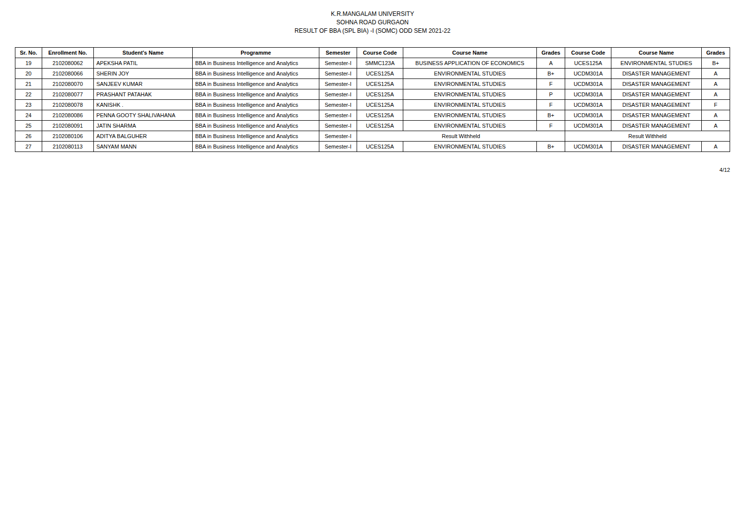K.R.MANGALAM UNIVERSITY
SOHNA ROAD GURGAON
RESULT OF BBA (SPL BIA) -I (SOMC) ODD SEM 2021-22
| Sr. No. | Enrollment No. | Student's Name | Programme | Semester | Course Code | Course Name | Grades | Course Code | Course Name | Grades |
| --- | --- | --- | --- | --- | --- | --- | --- | --- | --- | --- |
| 19 | 2102080062 | APEKSHA PATIL | BBA in Business Intelligence and Analytics | Semester-I | SMMC123A | BUSINESS APPLICATION OF ECONOMICS | A | UCES125A | ENVIRONMENTAL STUDIES | B+ |
| 20 | 2102080066 | SHERIN JOY | BBA in Business Intelligence and Analytics | Semester-I | UCES125A | ENVIRONMENTAL STUDIES | B+ | UCDM301A | DISASTER MANAGEMENT | A |
| 21 | 2102080070 | SANJEEV KUMAR | BBA in Business Intelligence and Analytics | Semester-I | UCES125A | ENVIRONMENTAL STUDIES | F | UCDM301A | DISASTER MANAGEMENT | A |
| 22 | 2102080077 | PRASHANT PATAHAK | BBA in Business Intelligence and Analytics | Semester-I | UCES125A | ENVIRONMENTAL STUDIES | P | UCDM301A | DISASTER MANAGEMENT | A |
| 23 | 2102080078 | KANISHK . | BBA in Business Intelligence and Analytics | Semester-I | UCES125A | ENVIRONMENTAL STUDIES | F | UCDM301A | DISASTER MANAGEMENT | F |
| 24 | 2102080086 | PENNA GOOTY SHALIVAHANA | BBA in Business Intelligence and Analytics | Semester-I | UCES125A | ENVIRONMENTAL STUDIES | B+ | UCDM301A | DISASTER MANAGEMENT | A |
| 25 | 2102080091 | JATIN SHARMA | BBA in Business Intelligence and Analytics | Semester-I | UCES125A | ENVIRONMENTAL STUDIES | F | UCDM301A | DISASTER MANAGEMENT | A |
| 26 | 2102080106 | ADITYA BALGUHER | BBA in Business Intelligence and Analytics | Semester-I | Result Withheld | Result Withheld |
| 27 | 2102080113 | SANYAM MANN | BBA in Business Intelligence and Analytics | Semester-I | UCES125A | ENVIRONMENTAL STUDIES | B+ | UCDM301A | DISASTER MANAGEMENT | A |
4/12